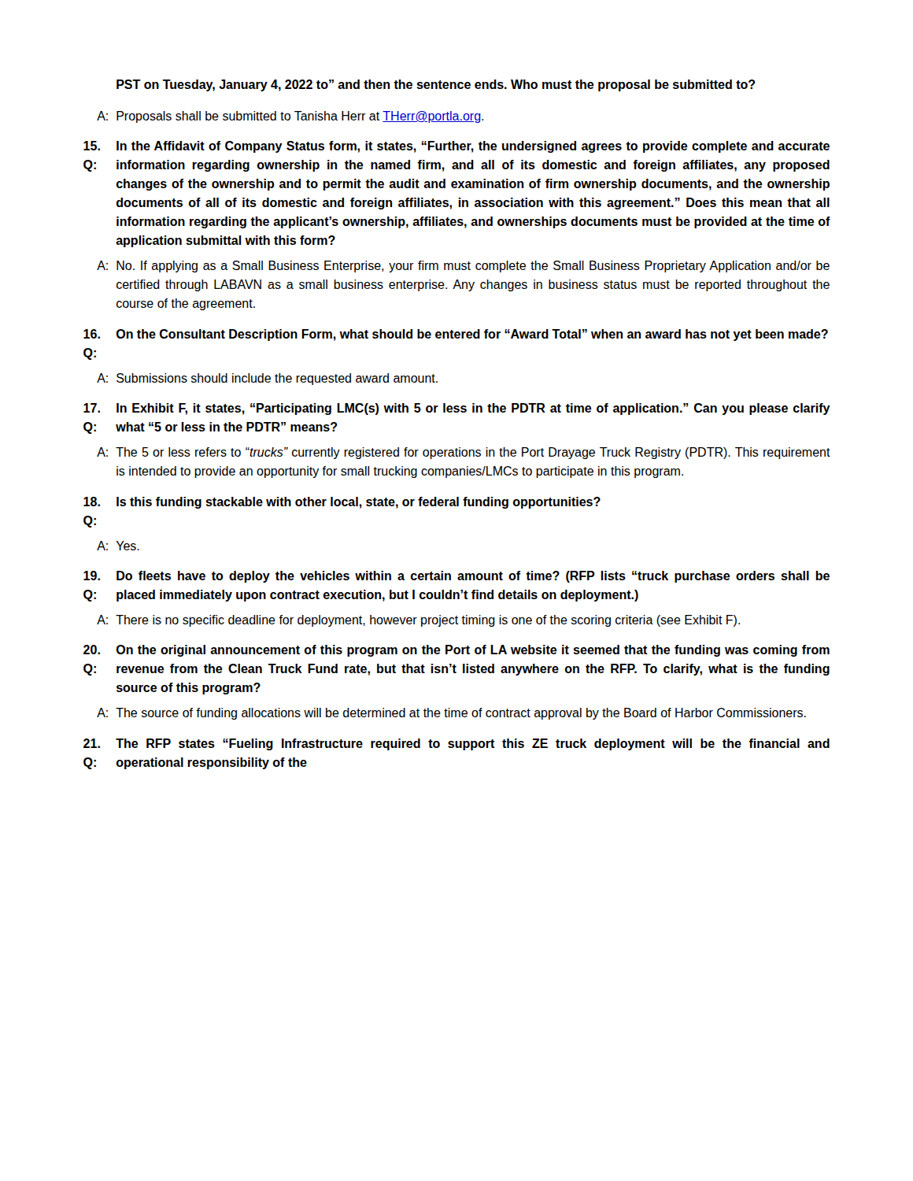PST on Tuesday, January 4, 2022 to” and then the sentence ends. Who must the proposal be submitted to?
A:
Proposals shall be submitted to Tanisha Herr at THerr@portla.org.
15. Q:
In the Affidavit of Company Status form, it states, “Further, the undersigned agrees to provide complete and accurate information regarding ownership in the named firm, and all of its domestic and foreign affiliates, any proposed changes of the ownership and to permit the audit and examination of firm ownership documents, and the ownership documents of all of its domestic and foreign affiliates, in association with this agreement.” Does this mean that all information regarding the applicant’s ownership, affiliates, and ownerships documents must be provided at the time of application submittal with this form?
A:
No. If applying as a Small Business Enterprise, your firm must complete the Small Business Proprietary Application and/or be certified through LABAVN as a small business enterprise. Any changes in business status must be reported throughout the course of the agreement.
16. Q:
On the Consultant Description Form, what should be entered for “Award Total” when an award has not yet been made?
A:
Submissions should include the requested award amount.
17. Q:
In Exhibit F, it states, “Participating LMC(s) with 5 or less in the PDTR at time of application.” Can you please clarify what “5 or less in the PDTR” means?
A:
The 5 or less refers to “trucks” currently registered for operations in the Port Drayage Truck Registry (PDTR). This requirement is intended to provide an opportunity for small trucking companies/LMCs to participate in this program.
18. Q:
Is this funding stackable with other local, state, or federal funding opportunities?
A:
Yes.
19. Q:
Do fleets have to deploy the vehicles within a certain amount of time? (RFP lists “truck purchase orders shall be placed immediately upon contract execution, but I couldn’t find details on deployment.)
A:
There is no specific deadline for deployment, however project timing is one of the scoring criteria (see Exhibit F).
20. Q:
On the original announcement of this program on the Port of LA website it seemed that the funding was coming from revenue from the Clean Truck Fund rate, but that isn’t listed anywhere on the RFP. To clarify, what is the funding source of this program?
A:
The source of funding allocations will be determined at the time of contract approval by the Board of Harbor Commissioners.
21. Q:
The RFP states “Fueling Infrastructure required to support this ZE truck deployment will be the financial and operational responsibility of the